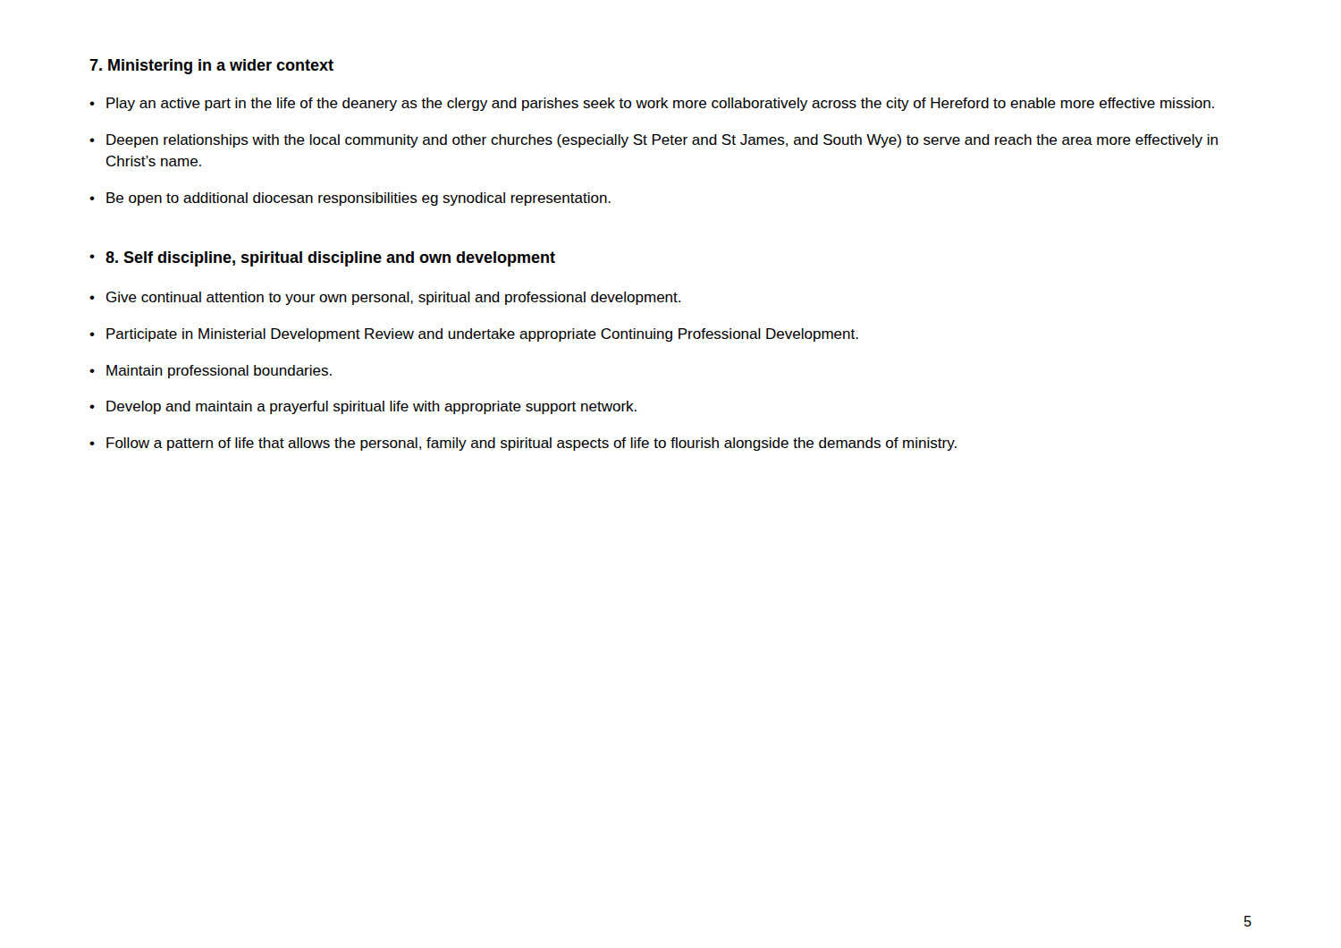7. Ministering in a wider context
Play an active part in the life of the deanery as the clergy and parishes seek to work more collaboratively across the city of Hereford to enable more effective mission.
Deepen relationships with the local community and other churches (especially St Peter and St James, and South Wye) to serve and reach the area more effectively in Christ’s name.
Be open to additional diocesan responsibilities eg synodical representation.
8. Self discipline, spiritual discipline and own development
Give continual attention to your own personal, spiritual and professional development.
Participate in Ministerial Development Review and undertake appropriate Continuing Professional Development.
Maintain professional boundaries.
Develop and maintain a prayerful spiritual life with appropriate support network.
Follow a pattern of life that allows the personal, family and spiritual aspects of life to flourish alongside the demands of ministry.
5